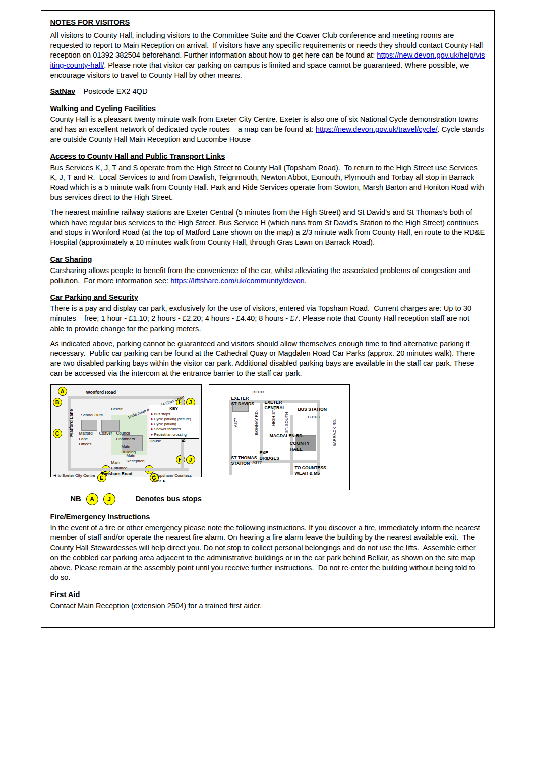NOTES FOR VISITORS
All visitors to County Hall, including visitors to the Committee Suite and the Coaver Club conference and meeting rooms are requested to report to Main Reception on arrival. If visitors have any specific requirements or needs they should contact County Hall reception on 01392 382504 beforehand. Further information about how to get here can be found at: https://new.devon.gov.uk/help/visiting-county-hall/. Please note that visitor car parking on campus is limited and space cannot be guaranteed. Where possible, we encourage visitors to travel to County Hall by other means.
SatNav – Postcode EX2 4QD
Walking and Cycling Facilities
County Hall is a pleasant twenty minute walk from Exeter City Centre. Exeter is also one of six National Cycle demonstration towns and has an excellent network of dedicated cycle routes – a map can be found at: https://new.devon.gov.uk/travel/cycle/. Cycle stands are outside County Hall Main Reception and Lucombe House
Access to County Hall and Public Transport Links
Bus Services K, J, T and S operate from the High Street to County Hall (Topsham Road). To return to the High Street use Services K, J, T and R. Local Services to and from Dawlish, Teignmouth, Newton Abbot, Exmouth, Plymouth and Torbay all stop in Barrack Road which is a 5 minute walk from County Hall. Park and Ride Services operate from Sowton, Marsh Barton and Honiton Road with bus services direct to the High Street.
The nearest mainline railway stations are Exeter Central (5 minutes from the High Street) and St David's and St Thomas's both of which have regular bus services to the High Street. Bus Service H (which runs from St David's Station to the High Street) continues and stops in Wonford Road (at the top of Matford Lane shown on the map) a 2/3 minute walk from County Hall, en route to the RD&E Hospital (approximately a 10 minutes walk from County Hall, through Gras Lawn on Barrack Road).
Car Sharing
Carsharing allows people to benefit from the convenience of the car, whilst alleviating the associated problems of congestion and pollution. For more information see: https://liftshare.com/uk/community/devon.
Car Parking and Security
There is a pay and display car park, exclusively for the use of visitors, entered via Topsham Road. Current charges are: Up to 30 minutes – free; 1 hour - £1.10; 2 hours - £2.20; 4 hours - £4.40; 8 hours - £7. Please note that County Hall reception staff are not able to provide change for the parking meters.
As indicated above, parking cannot be guaranteed and visitors should allow themselves enough time to find alternative parking if necessary. Public car parking can be found at the Cathedral Quay or Magdalen Road Car Parks (approx. 20 minutes walk). There are two disabled parking bays within the visitor car park. Additional disabled parking bays are available in the staff car park. These can be accessed via the intercom at the entrance barrier to the staff car park.
A B C D E F G H J H J
Wonford Road Matford Lane Barrack Road Topsham Road School Huts Matford
Lane
Offices Coaver Council
Chambers Lucombe
House Main
Building Main
Reception Main
Entrance Bellair pedestrian access via Gras Lawn ◄ to Exeter City Centre to Topsham/ Countess Wear ►
KEY
Bus stops
Cycle parking (secure)
Cycle parking
Shower facilities
Pedestrian crossing
EXETER
ST DAVIDS EXETER
CENTRAL BUS STATION MAGDALEN RD. COUNTY
HALL EXE
BRIDGES ST THOMAS
STATION TO COUNTESS
WEAR & M5 B3183 B3183 A377 BONHAY RD. HIGH ST. ST. SOUTH BARRACK RD. A377
NB A J Denotes bus stops
Fire/Emergency Instructions
In the event of a fire or other emergency please note the following instructions. If you discover a fire, immediately inform the nearest member of staff and/or operate the nearest fire alarm. On hearing a fire alarm leave the building by the nearest available exit. The County Hall Stewardesses will help direct you. Do not stop to collect personal belongings and do not use the lifts. Assemble either on the cobbled car parking area adjacent to the administrative buildings or in the car park behind Bellair, as shown on the site map above. Please remain at the assembly point until you receive further instructions. Do not re-enter the building without being told to do so.
First Aid
Contact Main Reception (extension 2504) for a trained first aider.